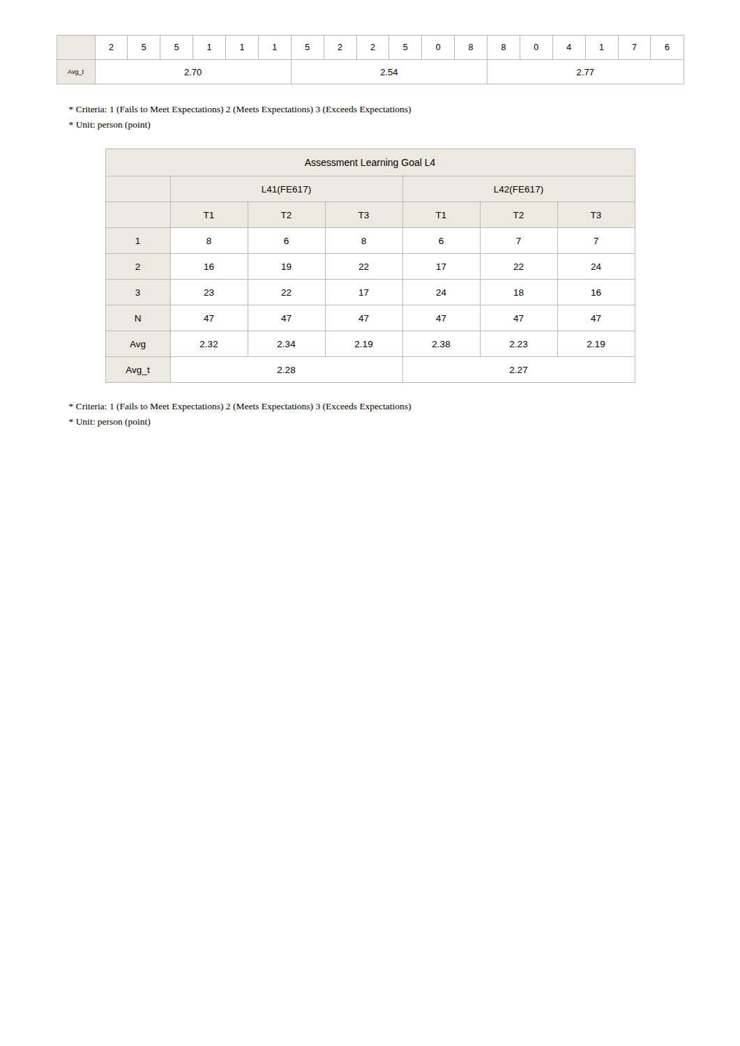| | 2 | 5 | 5 | 1 | 1 | 1 | 5 | 2 | 2 | 5 | 0 | 8 | 8 | 0 | 4 | 1 | 7 | 6 |
| Avg_t | 2.70 | 2.54 | 2.77 |
* Criteria: 1 (Fails to Meet Expectations) 2 (Meets Expectations) 3 (Exceeds Expectations)
* Unit: person (point)
| Assessment Learning Goal L4 |
| --- |
| | L41(FE617) | L42(FE617) |
| | T1 | T2 | T3 | T1 | T2 | T3 |
| 1 | 8 | 6 | 8 | 6 | 7 | 7 |
| 2 | 16 | 19 | 22 | 17 | 22 | 24 |
| 3 | 23 | 22 | 17 | 24 | 18 | 16 |
| N | 47 | 47 | 47 | 47 | 47 | 47 |
| Avg | 2.32 | 2.34 | 2.19 | 2.38 | 2.23 | 2.19 |
| Avg_t | 2.28 | 2.27 |
* Criteria: 1 (Fails to Meet Expectations) 2 (Meets Expectations) 3 (Exceeds Expectations)
* Unit: person (point)